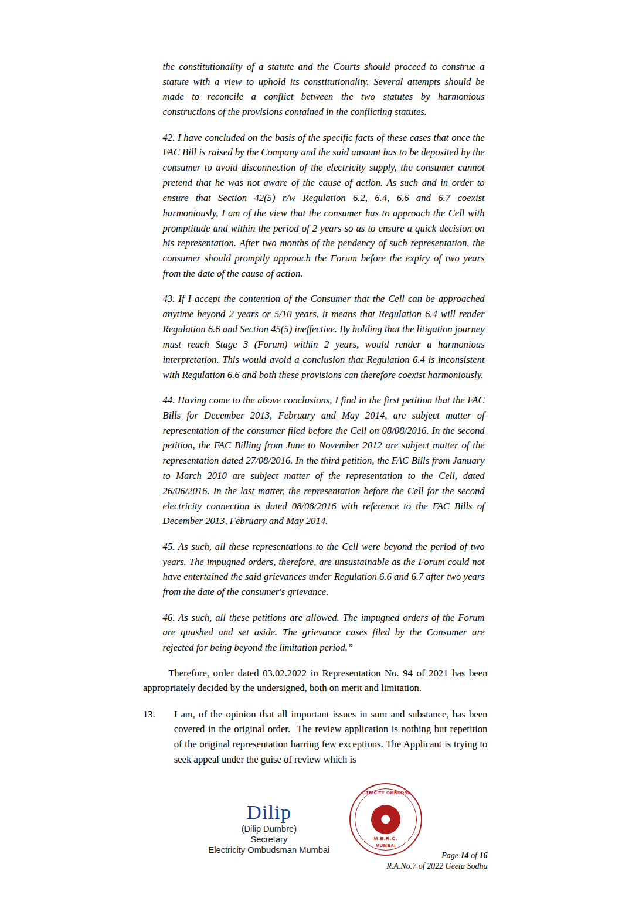the constitutionality of a statute and the Courts should proceed to construe a statute with a view to uphold its constitutionality. Several attempts should be made to reconcile a conflict between the two statutes by harmonious constructions of the provisions contained in the conflicting statutes.
42. I have concluded on the basis of the specific facts of these cases that once the FAC Bill is raised by the Company and the said amount has to be deposited by the consumer to avoid disconnection of the electricity supply, the consumer cannot pretend that he was not aware of the cause of action. As such and in order to ensure that Section 42(5) r/w Regulation 6.2, 6.4, 6.6 and 6.7 coexist harmoniously, I am of the view that the consumer has to approach the Cell with promptitude and within the period of 2 years so as to ensure a quick decision on his representation. After two months of the pendency of such representation, the consumer should promptly approach the Forum before the expiry of two years from the date of the cause of action.
43. If I accept the contention of the Consumer that the Cell can be approached anytime beyond 2 years or 5/10 years, it means that Regulation 6.4 will render Regulation 6.6 and Section 45(5) ineffective. By holding that the litigation journey must reach Stage 3 (Forum) within 2 years, would render a harmonious interpretation. This would avoid a conclusion that Regulation 6.4 is inconsistent with Regulation 6.6 and both these provisions can therefore coexist harmoniously.
44. Having come to the above conclusions, I find in the first petition that the FAC Bills for December 2013, February and May 2014, are subject matter of representation of the consumer filed before the Cell on 08/08/2016. In the second petition, the FAC Billing from June to November 2012 are subject matter of the representation dated 27/08/2016. In the third petition, the FAC Bills from January to March 2010 are subject matter of the representation to the Cell, dated 26/06/2016. In the last matter, the representation before the Cell for the second electricity connection is dated 08/08/2016 with reference to the FAC Bills of December 2013, February and May 2014.
45. As such, all these representations to the Cell were beyond the period of two years. The impugned orders, therefore, are unsustainable as the Forum could not have entertained the said grievances under Regulation 6.6 and 6.7 after two years from the date of the consumer's grievance.
46. As such, all these petitions are allowed. The impugned orders of the Forum are quashed and set aside. The grievance cases filed by the Consumer are rejected for being beyond the limitation period.”
Therefore, order dated 03.02.2022 in Representation No. 94 of 2021 has been appropriately decided by the undersigned, both on merit and limitation.
13.
I am, of the opinion that all important issues in sum and substance, has been covered in the original order. The review application is nothing but repetition of the original representation barring few exceptions. The Applicant is trying to seek appeal under the guise of review which is
Dilip
(Dilip Dumbre)
Secretary
Electricity Ombudsman Mumbai
ELECTRICITY OMBUDSMAN
M.E.R.C.
MUMBAI
Page 14 of 16
R.A.No.7 of 2022 Geeta Sodha